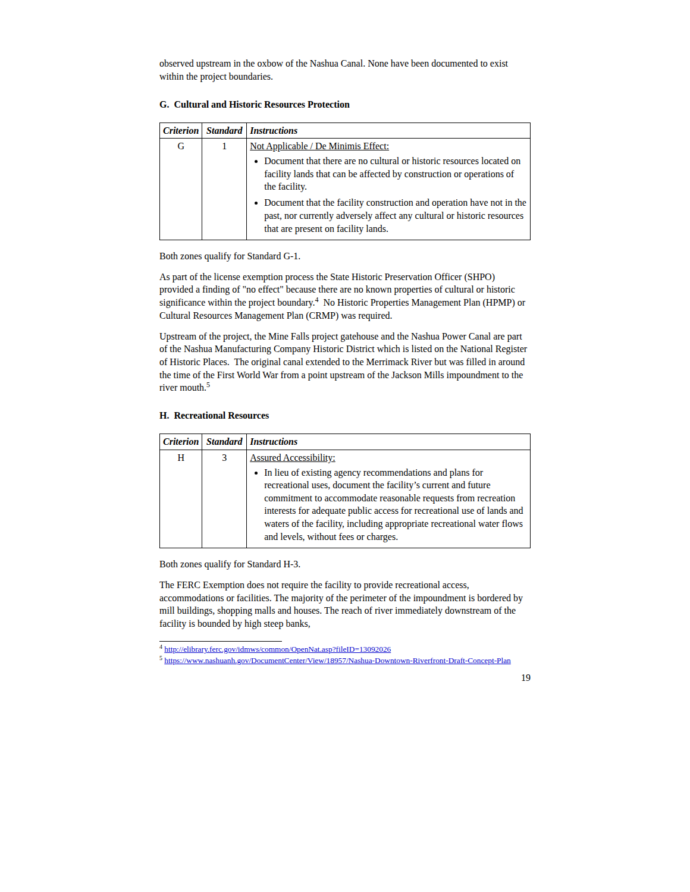observed upstream in the oxbow of the Nashua Canal. None have been documented to exist within the project boundaries.
G. Cultural and Historic Resources Protection
| Criterion | Standard | Instructions |
| --- | --- | --- |
| G | 1 | Not Applicable / De Minimis Effect: Document that there are no cultural or historic resources located on facility lands that can be affected by construction or operations of the facility. Document that the facility construction and operation have not in the past, nor currently adversely affect any cultural or historic resources that are present on facility lands. |
Both zones qualify for Standard G-1.
As part of the license exemption process the State Historic Preservation Officer (SHPO) provided a finding of "no effect" because there are no known properties of cultural or historic significance within the project boundary.4 No Historic Properties Management Plan (HPMP) or Cultural Resources Management Plan (CRMP) was required.
Upstream of the project, the Mine Falls project gatehouse and the Nashua Power Canal are part of the Nashua Manufacturing Company Historic District which is listed on the National Register of Historic Places. The original canal extended to the Merrimack River but was filled in around the time of the First World War from a point upstream of the Jackson Mills impoundment to the river mouth.5
H. Recreational Resources
| Criterion | Standard | Instructions |
| --- | --- | --- |
| H | 3 | Assured Accessibility: In lieu of existing agency recommendations and plans for recreational uses, document the facility’s current and future commitment to accommodate reasonable requests from recreation interests for adequate public access for recreational use of lands and waters of the facility, including appropriate recreational water flows and levels, without fees or charges. |
Both zones qualify for Standard H-3.
The FERC Exemption does not require the facility to provide recreational access, accommodations or facilities. The majority of the perimeter of the impoundment is bordered by mill buildings, shopping malls and houses. The reach of river immediately downstream of the facility is bounded by high steep banks,
4 http://elibrary.ferc.gov/idmws/common/OpenNat.asp?fileID=13092026
5 https://www.nashuanh.gov/DocumentCenter/View/18957/Nashua-Downtown-Riverfront-Draft-Concept-Plan
19